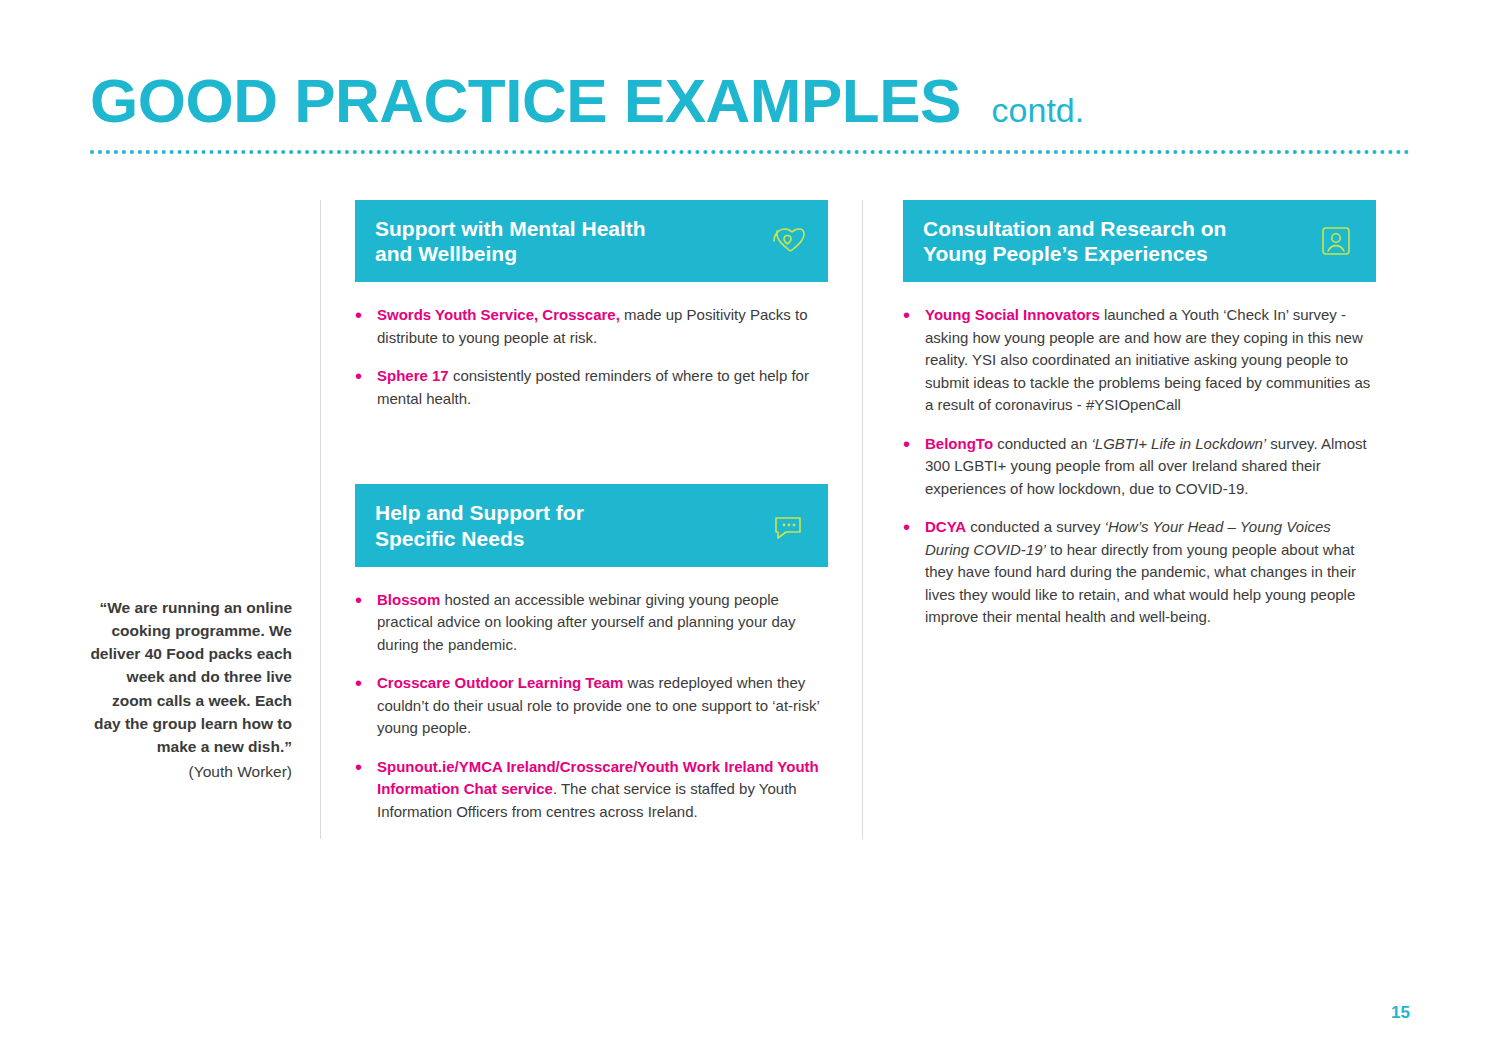GOOD PRACTICE EXAMPLES contd.
“We are running an online cooking programme. We deliver 40 Food packs each week and do three live zoom calls a week. Each day the group learn how to make a new dish.” (Youth Worker)
Support with Mental Health
and Wellbeing
Swords Youth Service, Crosscare, made up Positivity Packs to distribute to young people at risk.
Sphere 17 consistently posted reminders of where to get help for mental health.
Help and Support for
Specific Needs
Blossom hosted an accessible webinar giving young people practical advice on looking after yourself and planning your day during the pandemic.
Crosscare Outdoor Learning Team was redeployed when they couldn’t do their usual role to provide one to one support to ‘at-risk’ young people.
Spunout.ie/YMCA Ireland/Crosscare/Youth Work Ireland Youth Information Chat service. The chat service is staffed by Youth Information Officers from centres across Ireland.
Consultation and Research on
Young People’s Experiences
Young Social Innovators launched a Youth ‘Check In’ survey - asking how young people are and how are they coping in this new reality. YSI also coordinated an initiative asking young people to submit ideas to tackle the problems being faced by communities as a result of coronavirus - #YSIOpenCall
BelongTo conducted an ‘LGBTI+ Life in Lockdown’ survey. Almost 300 LGBTI+ young people from all over Ireland shared their experiences of how lockdown, due to COVID-19.
DCYA conducted a survey ‘How’s Your Head – Young Voices During COVID-19’ to hear directly from young people about what they have found hard during the pandemic, what changes in their lives they would like to retain, and what would help young people improve their mental health and well-being.
15